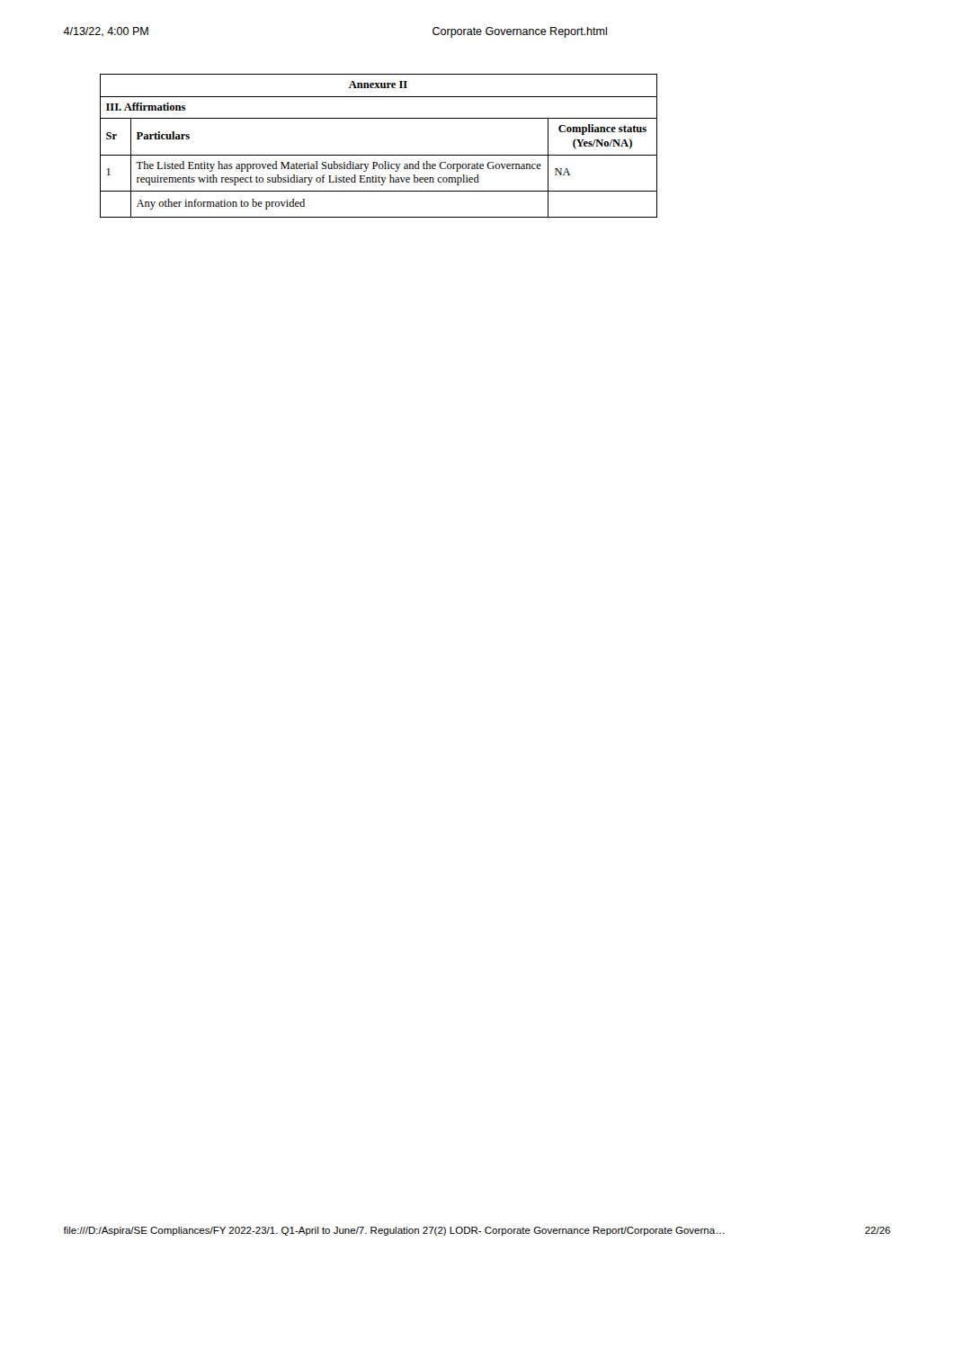4/13/22, 4:00 PM
Corporate Governance Report.html
| Annexure II |
| III. Affirmations |
| Sr | Particulars | Compliance status (Yes/No/NA) |
| 1 | The Listed Entity has approved Material Subsidiary Policy and the Corporate Governance requirements with respect to subsidiary of Listed Entity have been complied | NA |
| | Any other information to be provided | |
file:///D:/Aspira/SE Compliances/FY 2022-23/1. Q1-April to June/7. Regulation 27(2) LODR- Corporate Governance Report/Corporate Governa…
22/26